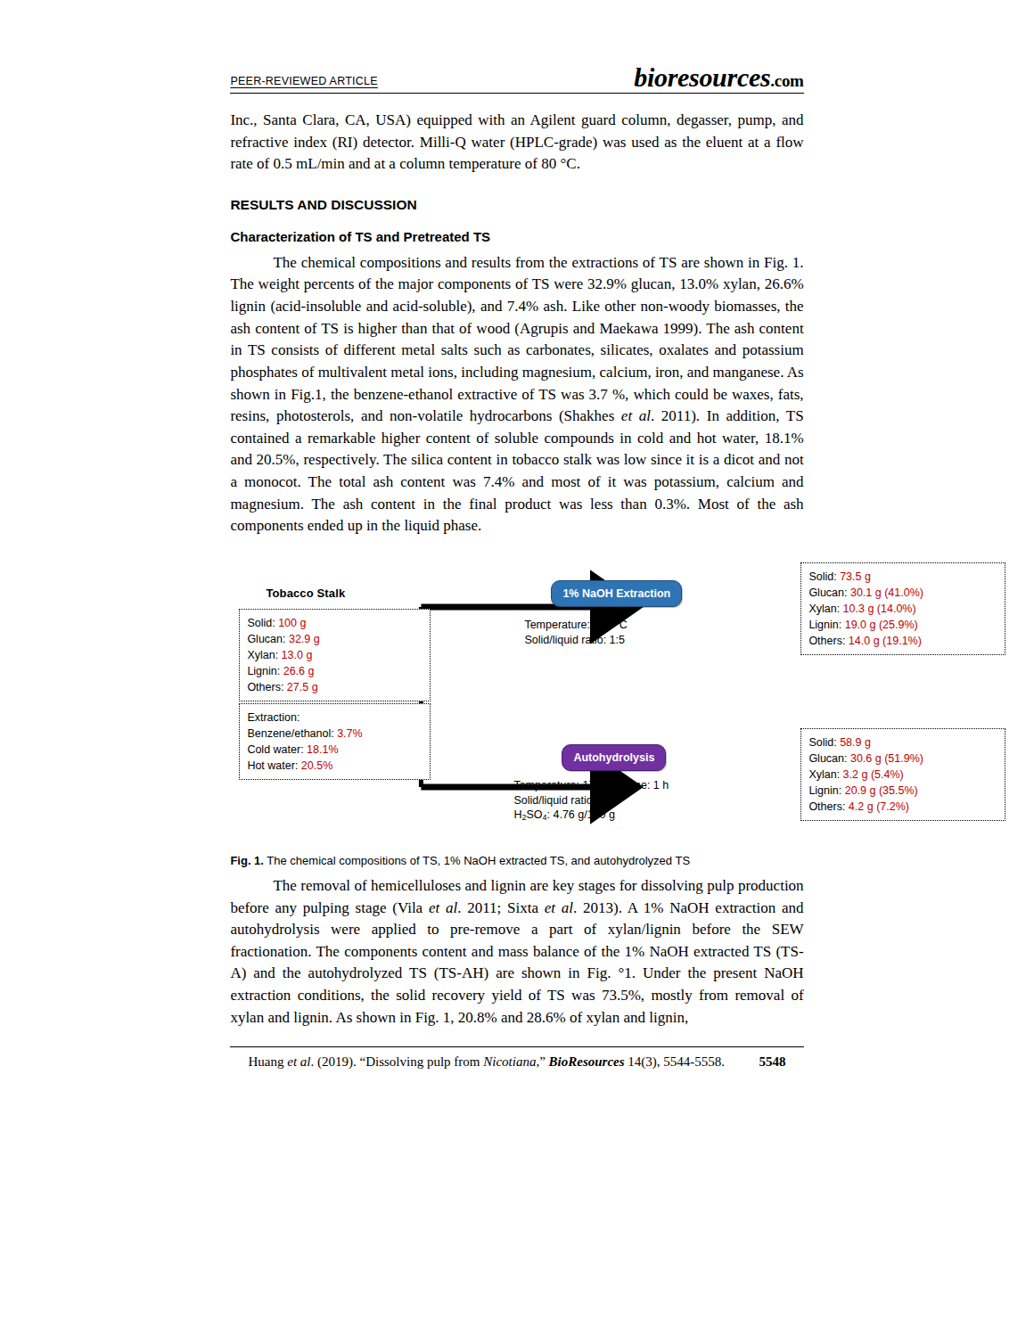PEER-REVIEWED ARTICLE
bioresources.com
Inc., Santa Clara, CA, USA) equipped with an Agilent guard column, degasser, pump, and refractive index (RI) detector. Milli-Q water (HPLC-grade) was used as the eluent at a flow rate of 0.5 mL/min and at a column temperature of 80 °C.
RESULTS AND DISCUSSION
Characterization of TS and Pretreated TS
The chemical compositions and results from the extractions of TS are shown in Fig. 1. The weight percents of the major components of TS were 32.9% glucan, 13.0% xylan, 26.6% lignin (acid-insoluble and acid-soluble), and 7.4% ash. Like other non-woody biomasses, the ash content of TS is higher than that of wood (Agrupis and Maekawa 1999). The ash content in TS consists of different metal salts such as carbonates, silicates, oxalates and potassium phosphates of multivalent metal ions, including magnesium, calcium, iron, and manganese. As shown in Fig.1, the benzene-ethanol extractive of TS was 3.7 %, which could be waxes, fats, resins, photosterols, and non-volatile hydrocarbons (Shakhes et al. 2011). In addition, TS contained a remarkable higher content of soluble compounds in cold and hot water, 18.1% and 20.5%, respectively. The silica content in tobacco stalk was low since it is a dicot and not a monocot. The total ash content was 7.4% and most of it was potassium, calcium and magnesium. The ash content in the final product was less than 0.3%. Most of the ash components ended up in the liquid phase.
Tobacco Stalk
Solid: 100 g
Glucan: 32.9 g
Xylan: 13.0 g
Lignin: 26.6 g
Others: 27.5 g
Extraction:
Benzene/ethanol: 3.7%
Cold water: 18.1%
Hot water: 20.5%
1% NaOH Extraction
Temperature: 100 °C
Solid/liquid ratio: 1:5
Autohydrolysis
Temperature: 170 °C; Time: 1 h
Solid/liquid ratio: 1:5
H2SO4: 4.76 g/100 g
Solid: 73.5 g
Glucan: 30.1 g (41.0%)
Xylan: 10.3 g (14.0%)
Lignin: 19.0 g (25.9%)
Others: 14.0 g (19.1%)
Solid: 58.9 g
Glucan: 30.6 g (51.9%)
Xylan: 3.2 g (5.4%)
Lignin: 20.9 g (35.5%)
Others: 4.2 g (7.2%)
Fig. 1. The chemical compositions of TS, 1% NaOH extracted TS, and autohydrolyzed TS
The removal of hemicelluloses and lignin are key stages for dissolving pulp production before any pulping stage (Vila et al. 2011; Sixta et al. 2013). A 1% NaOH extraction and autohydrolysis were applied to pre-remove a part of xylan/lignin before the SEW fractionation. The components content and mass balance of the 1% NaOH extracted TS (TS-A) and the autohydrolyzed TS (TS-AH) are shown in Fig. °1. Under the present NaOH extraction conditions, the solid recovery yield of TS was 73.5%, mostly from removal of xylan and lignin. As shown in Fig. 1, 20.8% and 28.6% of xylan and lignin,
Huang et al. (2019). “Dissolving pulp from Nicotiana,” BioResources 14(3), 5544-5558.
5548